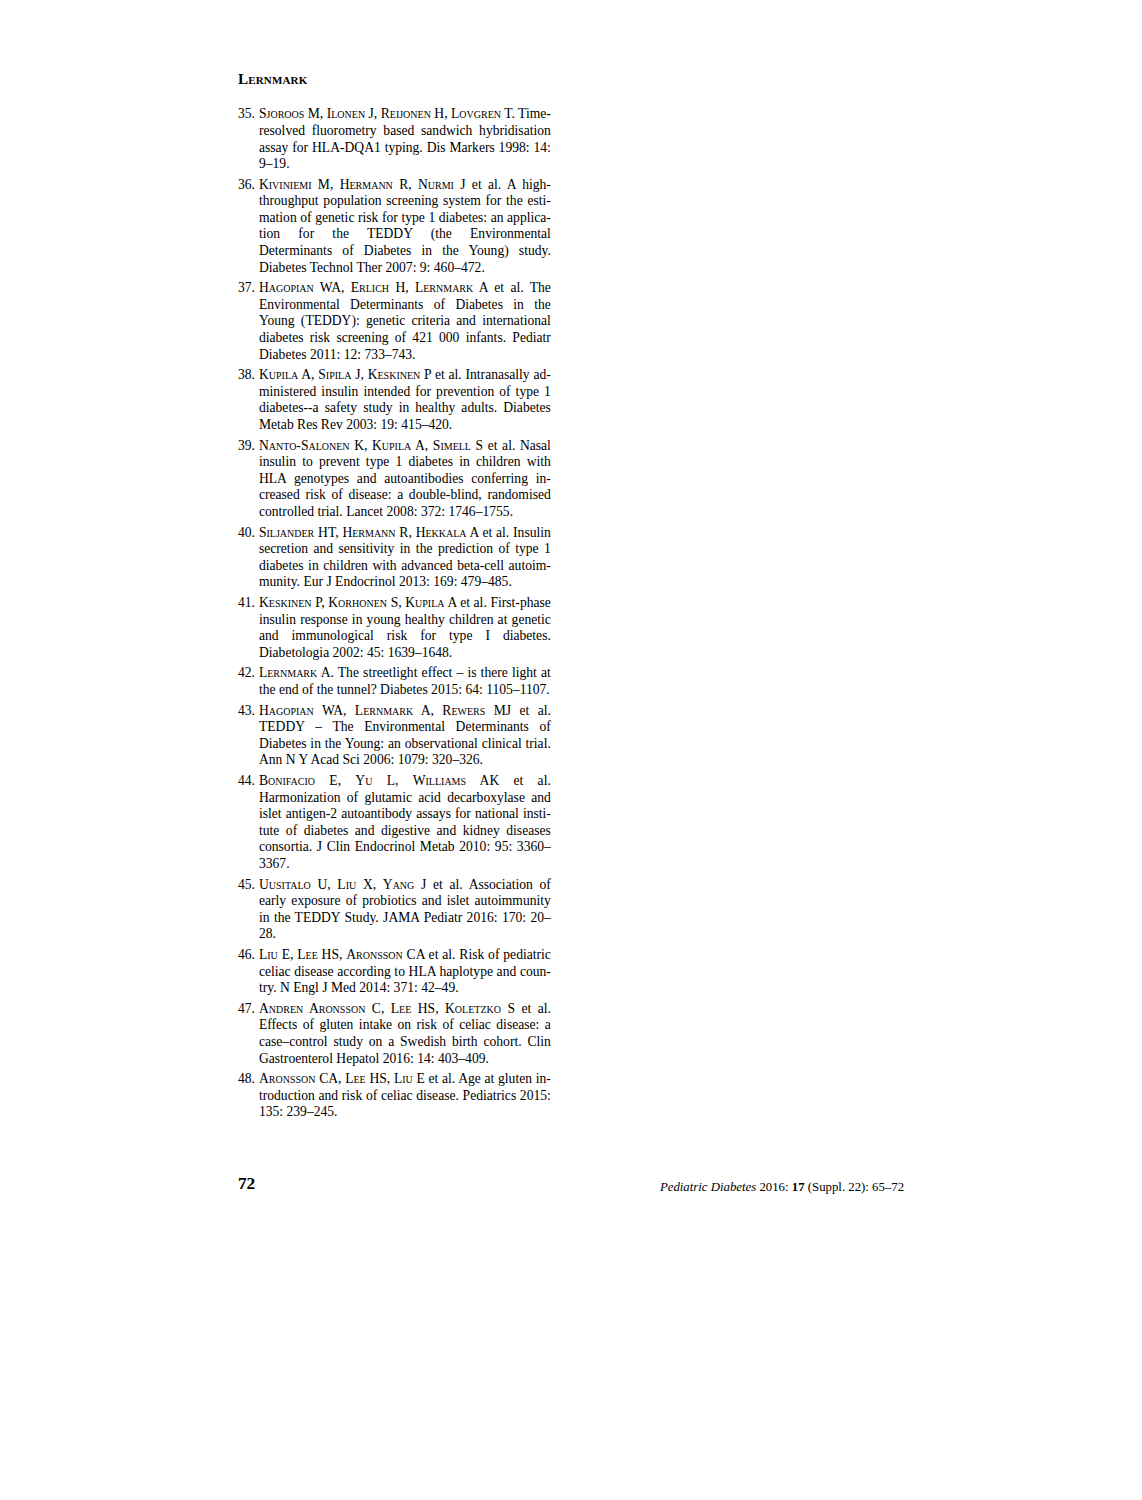Lernmark
35. Sjoroos M, Ilonen J, Reijonen H, Lovgren T. Time-resolved fluorometry based sandwich hybridisation assay for HLA-DQA1 typing. Dis Markers 1998: 14: 9–19.
36. Kiviniemi M, Hermann R, Nurmi J et al. A high-throughput population screening system for the estimation of genetic risk for type 1 diabetes: an application for the TEDDY (the Environmental Determinants of Diabetes in the Young) study. Diabetes Technol Ther 2007: 9: 460–472.
37. Hagopian WA, Erlich H, Lernmark A et al. The Environmental Determinants of Diabetes in the Young (TEDDY): genetic criteria and international diabetes risk screening of 421 000 infants. Pediatr Diabetes 2011: 12: 733–743.
38. Kupila A, Sipila J, Keskinen P et al. Intranasally administered insulin intended for prevention of type 1 diabetes--a safety study in healthy adults. Diabetes Metab Res Rev 2003: 19: 415–420.
39. Nanto-Salonen K, Kupila A, Simell S et al. Nasal insulin to prevent type 1 diabetes in children with HLA genotypes and autoantibodies conferring increased risk of disease: a double-blind, randomised controlled trial. Lancet 2008: 372: 1746–1755.
40. Siljander HT, Hermann R, Hekkala A et al. Insulin secretion and sensitivity in the prediction of type 1 diabetes in children with advanced beta-cell autoimmunity. Eur J Endocrinol 2013: 169: 479–485.
41. Keskinen P, Korhonen S, Kupila A et al. First-phase insulin response in young healthy children at genetic and immunological risk for type I diabetes. Diabetologia 2002: 45: 1639–1648.
42. Lernmark A. The streetlight effect – is there light at the end of the tunnel? Diabetes 2015: 64: 1105–1107.
43. Hagopian WA, Lernmark A, Rewers MJ et al. TEDDY – The Environmental Determinants of Diabetes in the Young: an observational clinical trial. Ann N Y Acad Sci 2006: 1079: 320–326.
44. Bonifacio E, Yu L, Williams AK et al. Harmonization of glutamic acid decarboxylase and islet antigen-2 autoantibody assays for national institute of diabetes and digestive and kidney diseases consortia. J Clin Endocrinol Metab 2010: 95: 3360–3367.
45. Uusitalo U, Liu X, Yang J et al. Association of early exposure of probiotics and islet autoimmunity in the TEDDY Study. JAMA Pediatr 2016: 170: 20–28.
46. Liu E, Lee HS, Aronsson CA et al. Risk of pediatric celiac disease according to HLA haplotype and country. N Engl J Med 2014: 371: 42–49.
47. Andren Aronsson C, Lee HS, Koletzko S et al. Effects of gluten intake on risk of celiac disease: a case–control study on a Swedish birth cohort. Clin Gastroenterol Hepatol 2016: 14: 403–409.
48. Aronsson CA, Lee HS, Liu E et al. Age at gluten introduction and risk of celiac disease. Pediatrics 2015: 135: 239–245.
72
Pediatric Diabetes 2016: 17 (Suppl. 22): 65–72